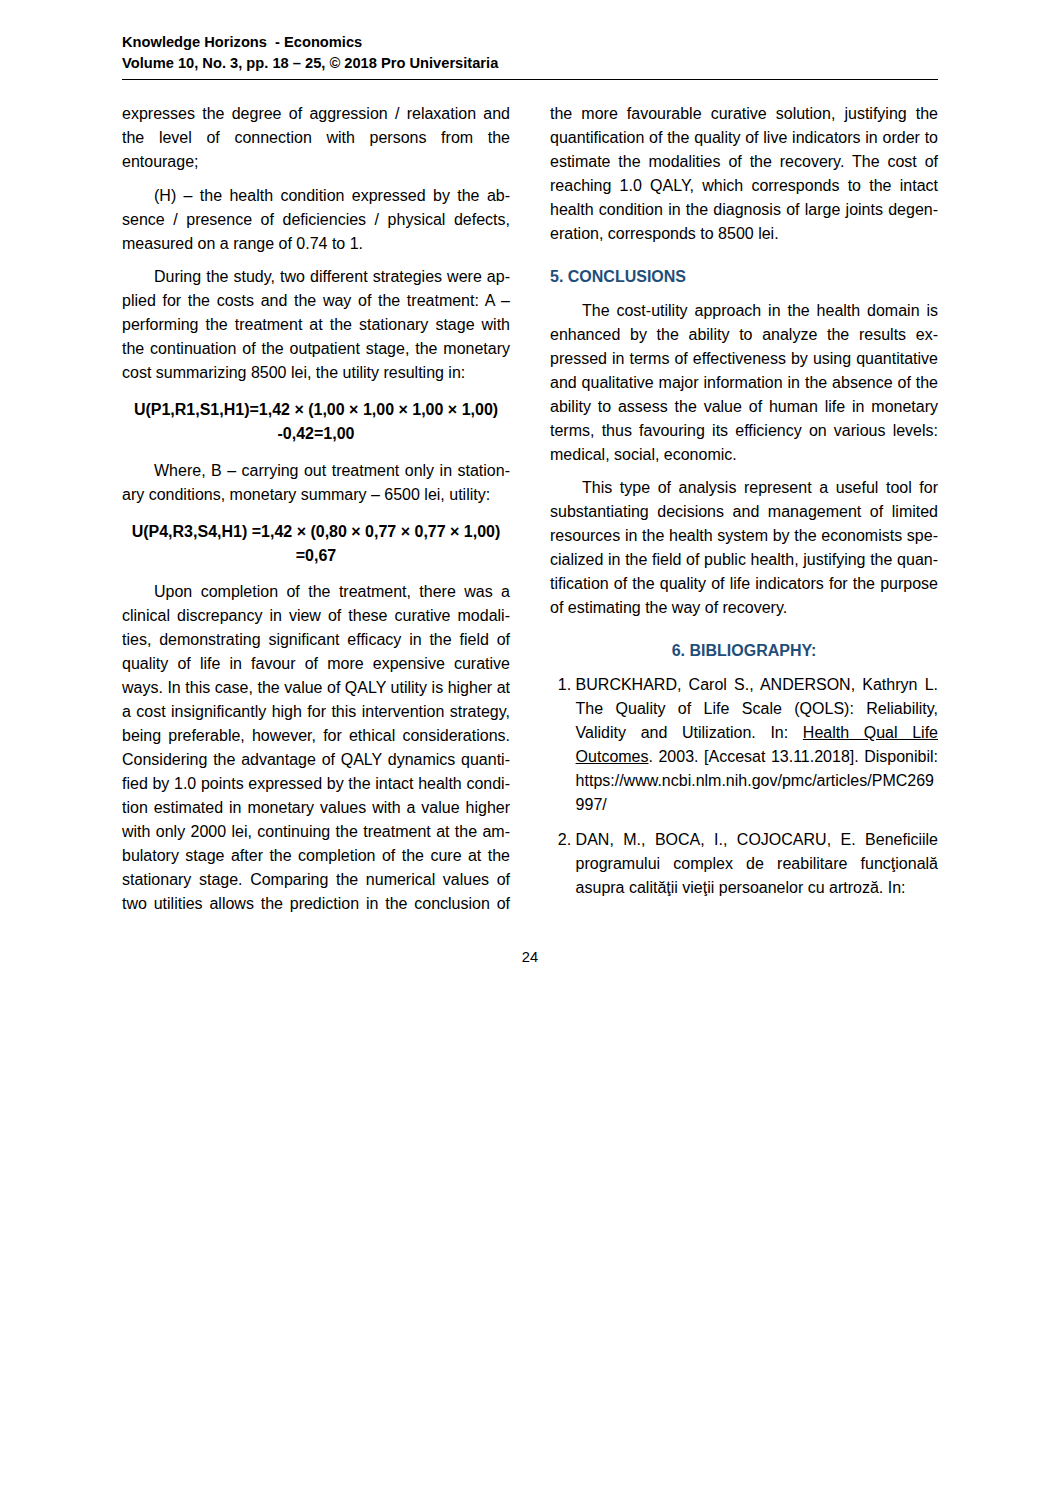Knowledge Horizons - Economics
Volume 10, No. 3, pp. 18 – 25, © 2018 Pro Universitaria
expresses the degree of aggression / relaxation and the level of connection with persons from the entourage;
(H) – the health condition expressed by the absence / presence of deficiencies / physical defects, measured on a range of 0.74 to 1.
During the study, two different strategies were applied for the costs and the way of the treatment: A – performing the treatment at the stationary stage with the continuation of the outpatient stage, the monetary cost summarizing 8500 lei, the utility resulting in:
U(P1,R1,S1,H1)=1,42 × (1,00 × 1,00 × 1,00 × 1,00) -0,42=1,00
Where, B – carrying out treatment only in stationary conditions, monetary summary – 6500 lei, utility:
U(P4,R3,S4,H1) =1,42 × (0,80 × 0,77 × 0,77 × 1,00) =0,67
Upon completion of the treatment, there was a clinical discrepancy in view of these curative modalities, demonstrating significant efficacy in the field of quality of life in favour of more expensive curative ways. In this case, the value of QALY utility is higher at a cost insignificantly high for this intervention strategy, being preferable, however, for ethical considerations. Considering the advantage of QALY dynamics quantified by 1.0 points expressed by the intact health condition estimated in monetary values with a value higher with only 2000 lei, continuing the treatment at the ambulatory stage after the completion of the cure at the stationary stage. Comparing the numerical values of two utilities allows the prediction in the conclusion of the more favourable curative solution, justifying the quantification of the quality of live indicators in order to estimate the modalities of the recovery. The cost of reaching 1.0 QALY, which corresponds to the intact health condition in the diagnosis of large joints degeneration, corresponds to 8500 lei.
5. CONCLUSIONS
The cost-utility approach in the health domain is enhanced by the ability to analyze the results expressed in terms of effectiveness by using quantitative and qualitative major information in the absence of the ability to assess the value of human life in monetary terms, thus favouring its efficiency on various levels: medical, social, economic.
This type of analysis represent a useful tool for substantiating decisions and management of limited resources in the health system by the economists specialized in the field of public health, justifying the quantification of the quality of life indicators for the purpose of estimating the way of recovery.
6. BIBLIOGRAPHY:
BURCKHARD, Carol S., ANDERSON, Kathryn L. The Quality of Life Scale (QOLS): Reliability, Validity and Utilization. In: Health Qual Life Outcomes. 2003. [Accesat 13.11.2018]. Disponibil: https://www.ncbi.nlm.nih.gov/pmc/articles/PMC269997/
DAN, M., BOCA, I., COJOCARU, E. Beneficiile programului complex de reabilitare funcţională asupra calităţii vieţii persoanelor cu artroză. In:
24